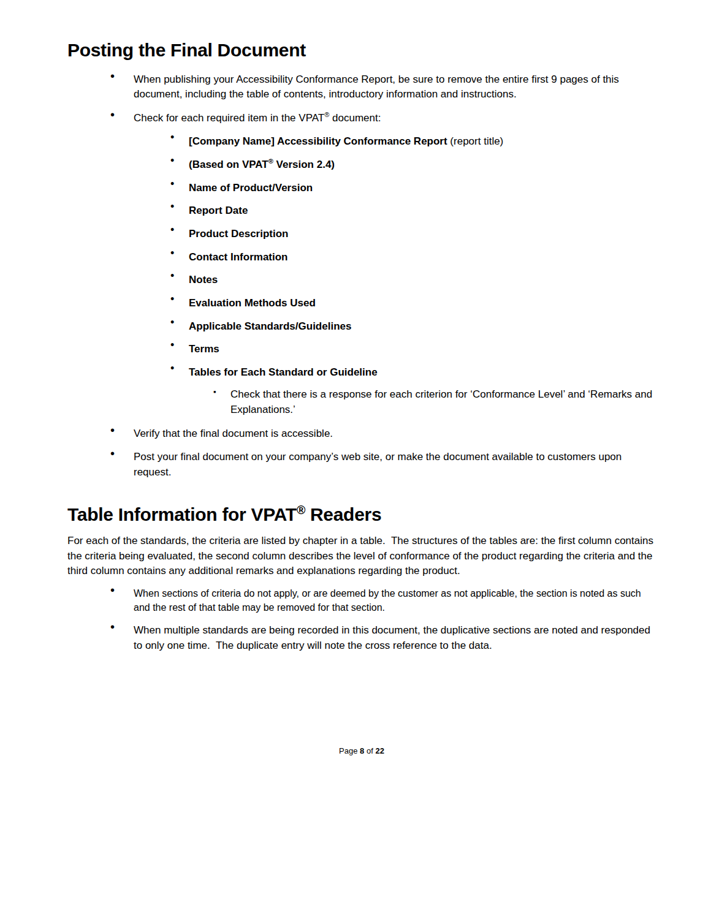Posting the Final Document
When publishing your Accessibility Conformance Report, be sure to remove the entire first 9 pages of this document, including the table of contents, introductory information and instructions.
Check for each required item in the VPAT® document:
[Company Name] Accessibility Conformance Report (report title)
(Based on VPAT® Version 2.4)
Name of Product/Version
Report Date
Product Description
Contact Information
Notes
Evaluation Methods Used
Applicable Standards/Guidelines
Terms
Tables for Each Standard or Guideline
Check that there is a response for each criterion for ‘Conformance Level’ and ‘Remarks and Explanations.’
Verify that the final document is accessible.
Post your final document on your company’s web site, or make the document available to customers upon request.
Table Information for VPAT® Readers
For each of the standards, the criteria are listed by chapter in a table. The structures of the tables are: the first column contains the criteria being evaluated, the second column describes the level of conformance of the product regarding the criteria and the third column contains any additional remarks and explanations regarding the product.
When sections of criteria do not apply, or are deemed by the customer as not applicable, the section is noted as such and the rest of that table may be removed for that section.
When multiple standards are being recorded in this document, the duplicative sections are noted and responded to only one time. The duplicate entry will note the cross reference to the data.
Page 8 of 22